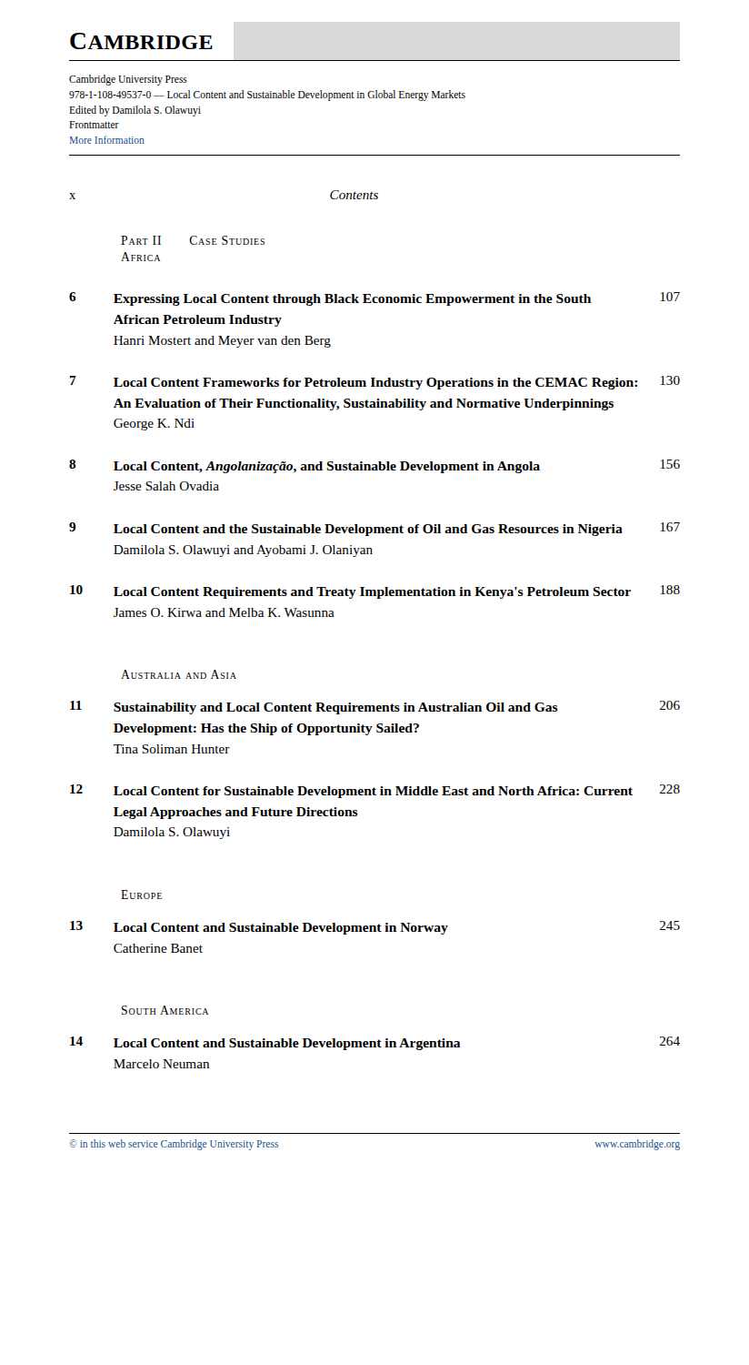CAMBRIDGE
Cambridge University Press
978-1-108-49537-0 — Local Content and Sustainable Development in Global Energy Markets
Edited by Damilola S. Olawuyi
Frontmatter
More Information
x Contents
Part IICase Studies
Africa
| 6 | Expressing Local Content through Black Economic Empowerment in the South African Petroleum Industry Hanri Mostert and Meyer van den Berg | 107 |
| 7 | Local Content Frameworks for Petroleum Industry Operations in the CEMAC Region: An Evaluation of Their Functionality, Sustainability and Normative Underpinnings George K. Ndi | 130 |
| 8 | Local Content, Angolanização , and Sustainable Development in Angola Jesse Salah Ovadia | 156 |
| 9 | Local Content and the Sustainable Development of Oil and Gas Resources in Nigeria Damilola S. Olawuyi and Ayobami J. Olaniyan | 167 |
| 10 | Local Content Requirements and Treaty Implementation in Kenya's Petroleum Sector James O. Kirwa and Melba K. Wasunna | 188 |
Australia and Asia
| 11 | Sustainability and Local Content Requirements in Australian Oil and Gas Development: Has the Ship of Opportunity Sailed? Tina Soliman Hunter | 206 |
| 12 | Local Content for Sustainable Development in Middle East and North Africa: Current Legal Approaches and Future Directions Damilola S. Olawuyi | 228 |
Europe
| 13 | Local Content and Sustainable Development in Norway Catherine Banet | 245 |
South America
| 14 | Local Content and Sustainable Development in Argentina Marcelo Neuman | 264 |
© in this web service Cambridge University Press www.cambridge.org